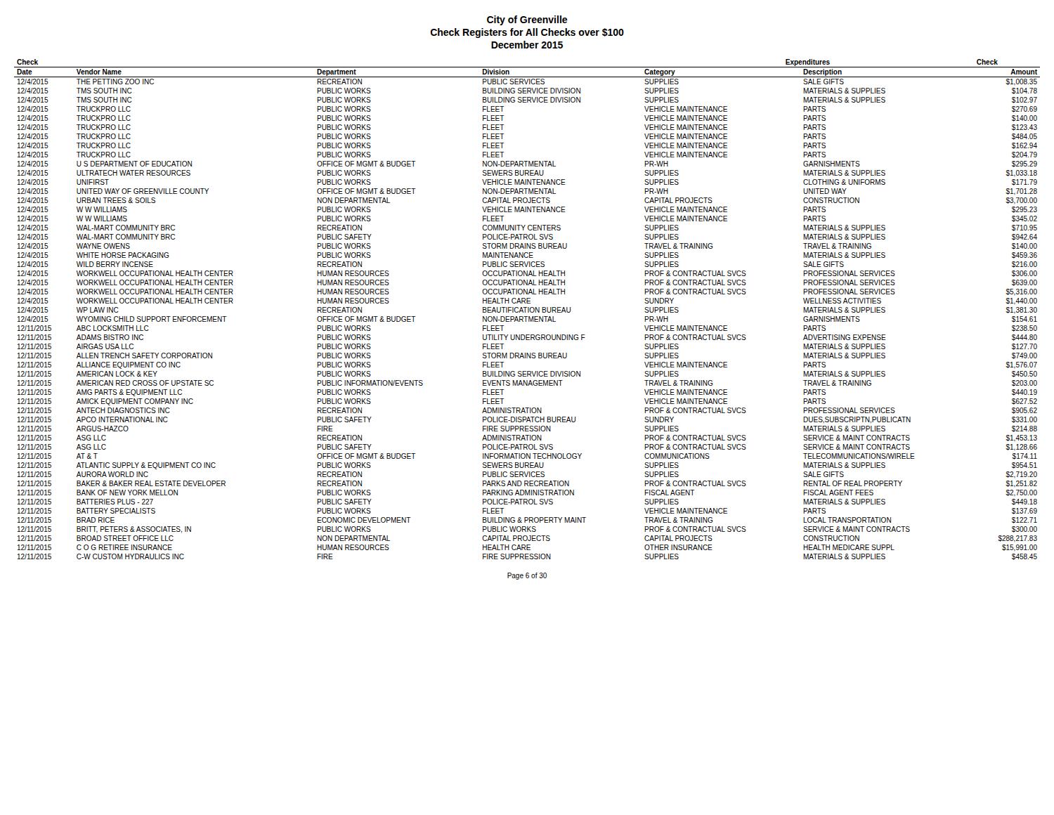City of Greenville
Check Registers for All Checks over $100
December 2015
| Check | | Expenditures | Check |
| --- | --- | --- | --- |
| Date | Vendor Name | Department | Division | Category | Description | Amount |
| 12/4/2015 | THE PETTING ZOO INC | RECREATION | PUBLIC SERVICES | SUPPLIES | SALE GIFTS | $1,008.35 |
| 12/4/2015 | TMS SOUTH INC | PUBLIC WORKS | BUILDING SERVICE DIVISION | SUPPLIES | MATERIALS & SUPPLIES | $104.78 |
| 12/4/2015 | TMS SOUTH INC | PUBLIC WORKS | BUILDING SERVICE DIVISION | SUPPLIES | MATERIALS & SUPPLIES | $102.97 |
| 12/4/2015 | TRUCKPRO LLC | PUBLIC WORKS | FLEET | VEHICLE MAINTENANCE | PARTS | $270.69 |
| 12/4/2015 | TRUCKPRO LLC | PUBLIC WORKS | FLEET | VEHICLE MAINTENANCE | PARTS | $140.00 |
| 12/4/2015 | TRUCKPRO LLC | PUBLIC WORKS | FLEET | VEHICLE MAINTENANCE | PARTS | $123.43 |
| 12/4/2015 | TRUCKPRO LLC | PUBLIC WORKS | FLEET | VEHICLE MAINTENANCE | PARTS | $484.05 |
| 12/4/2015 | TRUCKPRO LLC | PUBLIC WORKS | FLEET | VEHICLE MAINTENANCE | PARTS | $162.94 |
| 12/4/2015 | TRUCKPRO LLC | PUBLIC WORKS | FLEET | VEHICLE MAINTENANCE | PARTS | $204.79 |
| 12/4/2015 | U S DEPARTMENT OF EDUCATION | OFFICE OF MGMT & BUDGET | NON-DEPARTMENTAL | PR-WH | GARNISHMENTS | $295.29 |
| 12/4/2015 | ULTRATECH WATER RESOURCES | PUBLIC WORKS | SEWERS BUREAU | SUPPLIES | MATERIALS & SUPPLIES | $1,033.18 |
| 12/4/2015 | UNIFIRST | PUBLIC WORKS | VEHICLE MAINTENANCE | SUPPLIES | CLOTHING & UNIFORMS | $171.79 |
| 12/4/2015 | UNITED WAY OF GREENVILLE COUNTY | OFFICE OF MGMT & BUDGET | NON-DEPARTMENTAL | PR-WH | UNITED WAY | $1,701.28 |
| 12/4/2015 | URBAN TREES & SOILS | NON DEPARTMENTAL | CAPITAL PROJECTS | CAPITAL PROJECTS | CONSTRUCTION | $3,700.00 |
| 12/4/2015 | W W WILLIAMS | PUBLIC WORKS | VEHICLE MAINTENANCE | VEHICLE MAINTENANCE | PARTS | $295.23 |
| 12/4/2015 | W W WILLIAMS | PUBLIC WORKS | FLEET | VEHICLE MAINTENANCE | PARTS | $345.02 |
| 12/4/2015 | WAL-MART COMMUNITY BRC | RECREATION | COMMUNITY CENTERS | SUPPLIES | MATERIALS & SUPPLIES | $710.95 |
| 12/4/2015 | WAL-MART COMMUNITY BRC | PUBLIC SAFETY | POLICE-PATROL SVS | SUPPLIES | MATERIALS & SUPPLIES | $942.64 |
| 12/4/2015 | WAYNE OWENS | PUBLIC WORKS | STORM DRAINS BUREAU | TRAVEL & TRAINING | TRAVEL & TRAINING | $140.00 |
| 12/4/2015 | WHITE HORSE PACKAGING | PUBLIC WORKS | MAINTENANCE | SUPPLIES | MATERIALS & SUPPLIES | $459.36 |
| 12/4/2015 | WILD BERRY INCENSE | RECREATION | PUBLIC SERVICES | SUPPLIES | SALE GIFTS | $216.00 |
| 12/4/2015 | WORKWELL OCCUPATIONAL HEALTH CENTER | HUMAN RESOURCES | OCCUPATIONAL HEALTH | PROF & CONTRACTUAL SVCS | PROFESSIONAL SERVICES | $306.00 |
| 12/4/2015 | WORKWELL OCCUPATIONAL HEALTH CENTER | HUMAN RESOURCES | OCCUPATIONAL HEALTH | PROF & CONTRACTUAL SVCS | PROFESSIONAL SERVICES | $639.00 |
| 12/4/2015 | WORKWELL OCCUPATIONAL HEALTH CENTER | HUMAN RESOURCES | OCCUPATIONAL HEALTH | PROF & CONTRACTUAL SVCS | PROFESSIONAL SERVICES | $5,316.00 |
| 12/4/2015 | WORKWELL OCCUPATIONAL HEALTH CENTER | HUMAN RESOURCES | HEALTH CARE | SUNDRY | WELLNESS ACTIVITIES | $1,440.00 |
| 12/4/2015 | WP LAW INC | RECREATION | BEAUTIFICATION BUREAU | SUPPLIES | MATERIALS & SUPPLIES | $1,381.30 |
| 12/4/2015 | WYOMING CHILD SUPPORT ENFORCEMENT | OFFICE OF MGMT & BUDGET | NON-DEPARTMENTAL | PR-WH | GARNISHMENTS | $154.61 |
| 12/11/2015 | ABC LOCKSMITH LLC | PUBLIC WORKS | FLEET | VEHICLE MAINTENANCE | PARTS | $238.50 |
| 12/11/2015 | ADAMS BISTRO INC | PUBLIC WORKS | UTILITY UNDERGROUNDING F | PROF & CONTRACTUAL SVCS | ADVERTISING EXPENSE | $444.80 |
| 12/11/2015 | AIRGAS USA LLC | PUBLIC WORKS | FLEET | SUPPLIES | MATERIALS & SUPPLIES | $127.70 |
| 12/11/2015 | ALLEN TRENCH SAFETY CORPORATION | PUBLIC WORKS | STORM DRAINS BUREAU | SUPPLIES | MATERIALS & SUPPLIES | $749.00 |
| 12/11/2015 | ALLIANCE EQUIPMENT CO INC | PUBLIC WORKS | FLEET | VEHICLE MAINTENANCE | PARTS | $1,576.07 |
| 12/11/2015 | AMERICAN LOCK & KEY | PUBLIC WORKS | BUILDING SERVICE DIVISION | SUPPLIES | MATERIALS & SUPPLIES | $450.50 |
| 12/11/2015 | AMERICAN RED CROSS OF UPSTATE SC | PUBLIC INFORMATION/EVENTS | EVENTS MANAGEMENT | TRAVEL & TRAINING | TRAVEL & TRAINING | $203.00 |
| 12/11/2015 | AMG PARTS & EQUIPMENT LLC | PUBLIC WORKS | FLEET | VEHICLE MAINTENANCE | PARTS | $440.19 |
| 12/11/2015 | AMICK EQUIPMENT COMPANY INC | PUBLIC WORKS | FLEET | VEHICLE MAINTENANCE | PARTS | $627.52 |
| 12/11/2015 | ANTECH DIAGNOSTICS INC | RECREATION | ADMINISTRATION | PROF & CONTRACTUAL SVCS | PROFESSIONAL SERVICES | $905.62 |
| 12/11/2015 | APCO INTERNATIONAL INC | PUBLIC SAFETY | POLICE-DISPATCH BUREAU | SUNDRY | DUES,SUBSCRIPTN,PUBLICATN | $331.00 |
| 12/11/2015 | ARGUS-HAZCO | FIRE | FIRE SUPPRESSION | SUPPLIES | MATERIALS & SUPPLIES | $214.88 |
| 12/11/2015 | ASG LLC | RECREATION | ADMINISTRATION | PROF & CONTRACTUAL SVCS | SERVICE & MAINT CONTRACTS | $1,453.13 |
| 12/11/2015 | ASG LLC | PUBLIC SAFETY | POLICE-PATROL SVS | PROF & CONTRACTUAL SVCS | SERVICE & MAINT CONTRACTS | $1,128.66 |
| 12/11/2015 | AT & T | OFFICE OF MGMT & BUDGET | INFORMATION TECHNOLOGY | COMMUNICATIONS | TELECOMMUNICATIONS/WIRELE | $174.11 |
| 12/11/2015 | ATLANTIC SUPPLY & EQUIPMENT CO INC | PUBLIC WORKS | SEWERS BUREAU | SUPPLIES | MATERIALS & SUPPLIES | $954.51 |
| 12/11/2015 | AURORA WORLD INC | RECREATION | PUBLIC SERVICES | SUPPLIES | SALE GIFTS | $2,719.20 |
| 12/11/2015 | BAKER & BAKER REAL ESTATE DEVELOPER | RECREATION | PARKS AND RECREATION | PROF & CONTRACTUAL SVCS | RENTAL OF REAL PROPERTY | $1,251.82 |
| 12/11/2015 | BANK OF NEW YORK MELLON | PUBLIC WORKS | PARKING ADMINISTRATION | FISCAL AGENT | FISCAL AGENT FEES | $2,750.00 |
| 12/11/2015 | BATTERIES PLUS - 227 | PUBLIC SAFETY | POLICE-PATROL SVS | SUPPLIES | MATERIALS & SUPPLIES | $449.18 |
| 12/11/2015 | BATTERY SPECIALISTS | PUBLIC WORKS | FLEET | VEHICLE MAINTENANCE | PARTS | $137.69 |
| 12/11/2015 | BRAD RICE | ECONOMIC DEVELOPMENT | BUILDING & PROPERTY MAINT | TRAVEL & TRAINING | LOCAL TRANSPORTATION | $122.71 |
| 12/11/2015 | BRITT, PETERS & ASSOCIATES, IN | PUBLIC WORKS | PUBLIC WORKS | PROF & CONTRACTUAL SVCS | SERVICE & MAINT CONTRACTS | $300.00 |
| 12/11/2015 | BROAD STREET OFFICE LLC | NON DEPARTMENTAL | CAPITAL PROJECTS | CAPITAL PROJECTS | CONSTRUCTION | $288,217.83 |
| 12/11/2015 | C O G RETIREE INSURANCE | HUMAN RESOURCES | HEALTH CARE | OTHER INSURANCE | HEALTH MEDICARE SUPPL | $15,991.00 |
| 12/11/2015 | C-W CUSTOM HYDRAULICS INC | FIRE | FIRE SUPPRESSION | SUPPLIES | MATERIALS & SUPPLIES | $458.45 |
Page 6 of 30